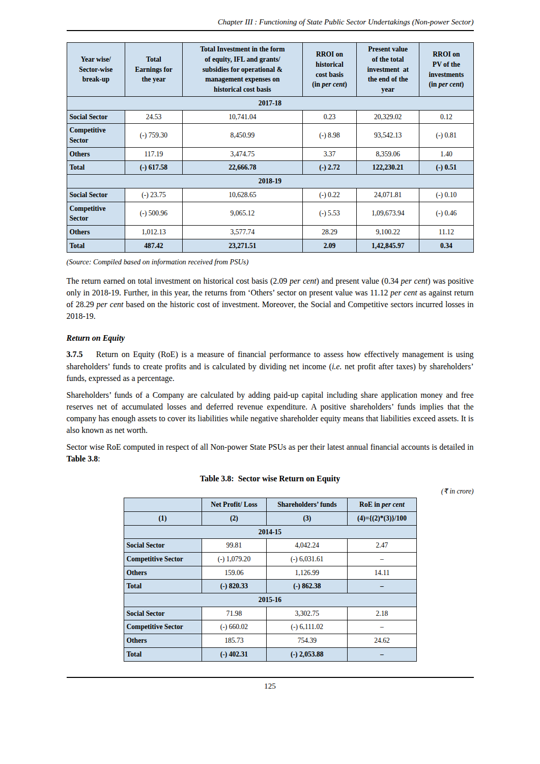Chapter III : Functioning of State Public Sector Undertakings (Non-power Sector)
| Year wise/ Sector-wise break-up | Total Earnings for the year | Total Investment in the form of equity, IFL and grants/ subsidies for operational & management expenses on historical cost basis | RROI on historical cost basis (in per cent ) | Present value of the total investment at the end of the year | RROI on PV of the investments (in per cent ) |
| --- | --- | --- | --- | --- | --- |
| 2017-18 |
| Social Sector | 24.53 | 10,741.04 | 0.23 | 20,329.02 | 0.12 |
| Competitive Sector | (-) 759.30 | 8,450.99 | (-) 8.98 | 93,542.13 | (-) 0.81 |
| Others | 117.19 | 3,474.75 | 3.37 | 8,359.06 | 1.40 |
| Total | (-) 617.58 | 22,666.78 | (-) 2.72 | 122,230.21 | (-) 0.51 |
| 2018-19 |
| Social Sector | (-) 23.75 | 10,628.65 | (-) 0.22 | 24,071.81 | (-) 0.10 |
| Competitive Sector | (-) 500.96 | 9,065.12 | (-) 5.53 | 1,09,673.94 | (-) 0.46 |
| Others | 1,012.13 | 3,577.74 | 28.29 | 9,100.22 | 11.12 |
| Total | 487.42 | 23,271.51 | 2.09 | 1,42,845.97 | 0.34 |
(Source: Compiled based on information received from PSUs)
The return earned on total investment on historical cost basis (2.09 per cent) and present value (0.34 per cent) was positive only in 2018-19. Further, in this year, the returns from ‘Others’ sector on present value was 11.12 per cent as against return of 28.29 per cent based on the historic cost of investment. Moreover, the Social and Competitive sectors incurred losses in 2018-19.
Return on Equity
3.7.5 Return on Equity (RoE) is a measure of financial performance to assess how effectively management is using shareholders’ funds to create profits and is calculated by dividing net income (i.e. net profit after taxes) by shareholders’ funds, expressed as a percentage.
Shareholders’ funds of a Company are calculated by adding paid-up capital including share application money and free reserves net of accumulated losses and deferred revenue expenditure. A positive shareholders’ funds implies that the company has enough assets to cover its liabilities while negative shareholder equity means that liabilities exceed assets. It is also known as net worth.
Sector wise RoE computed in respect of all Non-power State PSUs as per their latest annual financial accounts is detailed in Table 3.8:
Table 3.8: Sector wise Return on Equity
(₹ in crore)
| | Net Profit/ Loss | Shareholders’ funds | RoE in per cent |
| --- | --- | --- | --- |
| (1) | (2) | (3) | (4)={(2)*(3)}/100 |
| 2014-15 |
| Social Sector | 99.81 | 4,042.24 | 2.47 |
| Competitive Sector | (-) 1,079.20 | (-) 6,031.61 | – |
| Others | 159.06 | 1,126.99 | 14.11 |
| Total | (-) 820.33 | (-) 862.38 | – |
| 2015-16 |
| Social Sector | 71.98 | 3,302.75 | 2.18 |
| Competitive Sector | (-) 660.02 | (-) 6,111.02 | – |
| Others | 185.73 | 754.39 | 24.62 |
| Total | (-) 402.31 | (-) 2,053.88 | – |
125